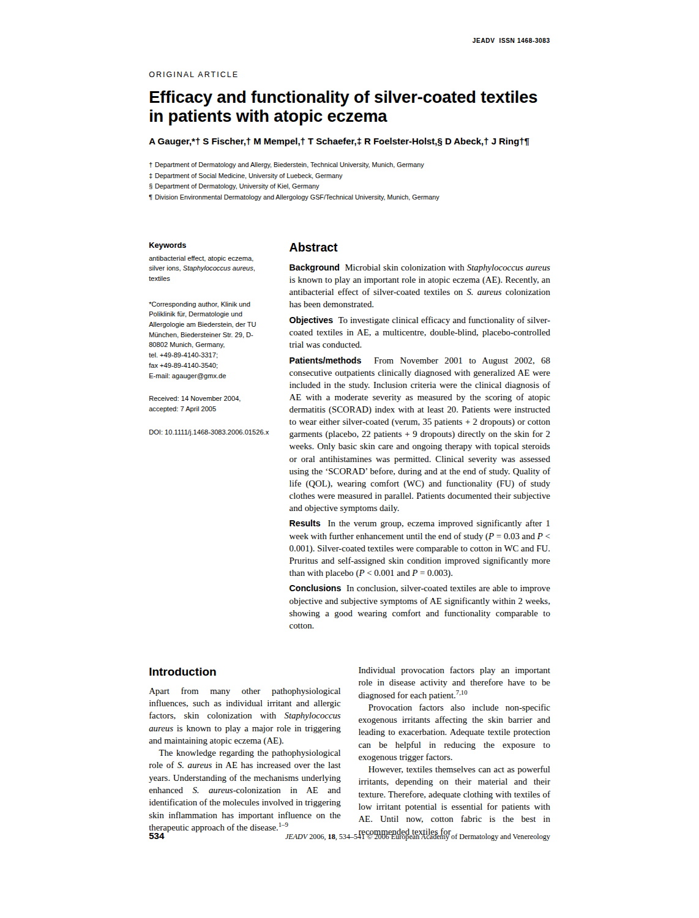JEADV ISSN 1468-3083
ORIGINAL ARTICLE
Efficacy and functionality of silver-coated textiles in patients with atopic eczema
A Gauger,*† S Fischer,† M Mempel,† T Schaefer,‡ R Foelster-Holst,§ D Abeck,† J Ring†¶
†Department of Dermatology and Allergy, Biederstein, Technical University, Munich, Germany
‡Department of Social Medicine, University of Luebeck, Germany
§Department of Dermatology, University of Kiel, Germany
¶Division Environmental Dermatology and Allergology GSF/Technical University, Munich, Germany
Keywords
antibacterial effect, atopic eczema, silver ions, Staphylococcus aureus, textiles
*Corresponding author, Klinik und Poliklinik für, Dermatologie und Allergologie am Biederstein, der TU München, Biedersteiner Str. 29, D-80802 Munich, Germany,
tel. +49-89-4140-3317;
fax +49-89-4140-3540;
E-mail: agauger@gmx.de
Received: 14 November 2004,
accepted: 7 April 2005
DOI: 10.1111/j.1468-3083.2006.01526.x
Abstract
Background Microbial skin colonization with Staphylococcus aureus is known to play an important role in atopic eczema (AE). Recently, an antibacterial effect of silver-coated textiles on S. aureus colonization has been demonstrated.
Objectives To investigate clinical efficacy and functionality of silver-coated textiles in AE, a multicentre, double-blind, placebo-controlled trial was conducted.
Patients/methods From November 2001 to August 2002, 68 consecutive outpatients clinically diagnosed with generalized AE were included in the study. Inclusion criteria were the clinical diagnosis of AE with a moderate severity as measured by the scoring of atopic dermatitis (SCORAD) index with at least 20. Patients were instructed to wear either silver-coated (verum, 35 patients + 2 dropouts) or cotton garments (placebo, 22 patients + 9 dropouts) directly on the skin for 2 weeks. Only basic skin care and ongoing therapy with topical steroids or oral antihistamines was permitted. Clinical severity was assessed using the ‘SCORAD’ before, during and at the end of study. Quality of life (QOL), wearing comfort (WC) and functionality (FU) of study clothes were measured in parallel. Patients documented their subjective and objective symptoms daily.
Results In the verum group, eczema improved significantly after 1 week with further enhancement until the end of study (P = 0.03 and P < 0.001). Silver-coated textiles were comparable to cotton in WC and FU. Pruritus and self-assigned skin condition improved significantly more than with placebo (P < 0.001 and P = 0.003).
Conclusions In conclusion, silver-coated textiles are able to improve objective and subjective symptoms of AE significantly within 2 weeks, showing a good wearing comfort and functionality comparable to cotton.
Introduction
Apart from many other pathophysiological influences, such as individual irritant and allergic factors, skin colonization with Staphylococcus aureus is known to play a major role in triggering and maintaining atopic eczema (AE).
The knowledge regarding the pathophysiological role of S. aureus in AE has increased over the last years. Understanding of the mechanisms underlying enhanced S. aureus-colonization in AE and identification of the molecules involved in triggering skin inflammation has important influence on the therapeutic approach of the disease.1–9
Individual provocation factors play an important role in disease activity and therefore have to be diagnosed for each patient.7,10
Provocation factors also include non-specific exogenous irritants affecting the skin barrier and leading to exacerbation. Adequate textile protection can be helpful in reducing the exposure to exogenous trigger factors.
However, textiles themselves can act as powerful irritants, depending on their material and their texture. Therefore, adequate clothing with textiles of low irritant potential is essential for patients with AE. Until now, cotton fabric is the best in recommended textiles for
534
JEADV 2006, 18, 534–541 © 2006 European Academy of Dermatology and Venereology